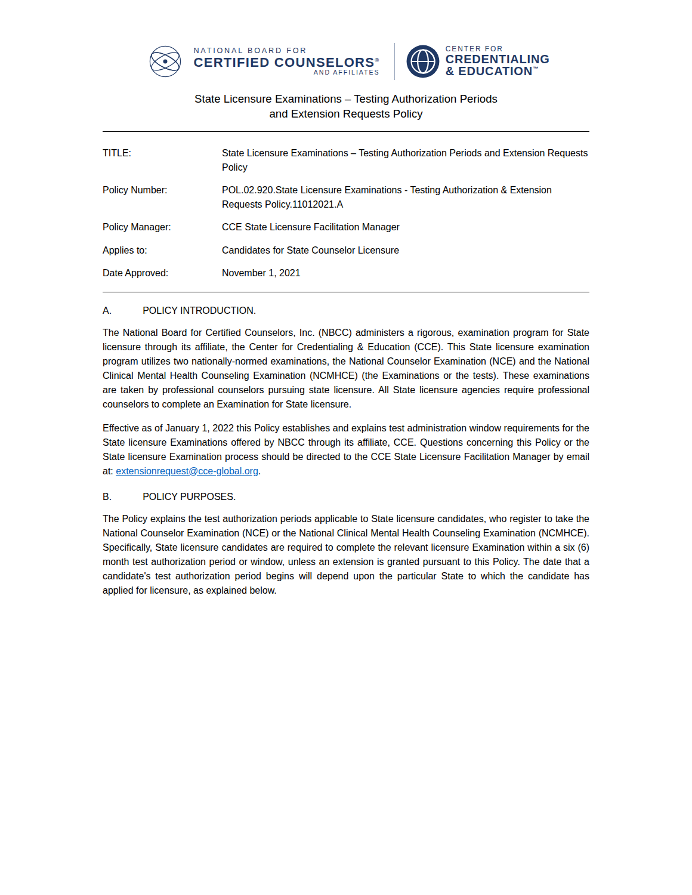NATIONAL BOARD FOR
CERTIFIED COUNSELORS®
AND AFFILIATES
CENTER FOR
CREDENTIALING
& EDUCATION™
State Licensure Examinations – Testing Authorization Periods
and Extension Requests Policy
| TITLE: | State Licensure Examinations – Testing Authorization Periods and Extension Requests Policy |
| Policy Number: | POL.02.920.State Licensure Examinations - Testing Authorization & Extension Requests Policy.11012021.A |
| Policy Manager: | CCE State Licensure Facilitation Manager |
| Applies to: | Candidates for State Counselor Licensure |
| Date Approved: | November 1, 2021 |
A. POLICY INTRODUCTION.
The National Board for Certified Counselors, Inc. (NBCC) administers a rigorous, examination program for State licensure through its affiliate, the Center for Credentialing & Education (CCE). This State licensure examination program utilizes two nationally-normed examinations, the National Counselor Examination (NCE) and the National Clinical Mental Health Counseling Examination (NCMHCE) (the Examinations or the tests). These examinations are taken by professional counselors pursuing state licensure. All State licensure agencies require professional counselors to complete an Examination for State licensure.
Effective as of January 1, 2022 this Policy establishes and explains test administration window requirements for the State licensure Examinations offered by NBCC through its affiliate, CCE. Questions concerning this Policy or the State licensure Examination process should be directed to the CCE State Licensure Facilitation Manager by email at: extensionrequest@cce-global.org.
B. POLICY PURPOSES.
The Policy explains the test authorization periods applicable to State licensure candidates, who register to take the National Counselor Examination (NCE) or the National Clinical Mental Health Counseling Examination (NCMHCE). Specifically, State licensure candidates are required to complete the relevant licensure Examination within a six (6) month test authorization period or window, unless an extension is granted pursuant to this Policy. The date that a candidate's test authorization period begins will depend upon the particular State to which the candidate has applied for licensure, as explained below.